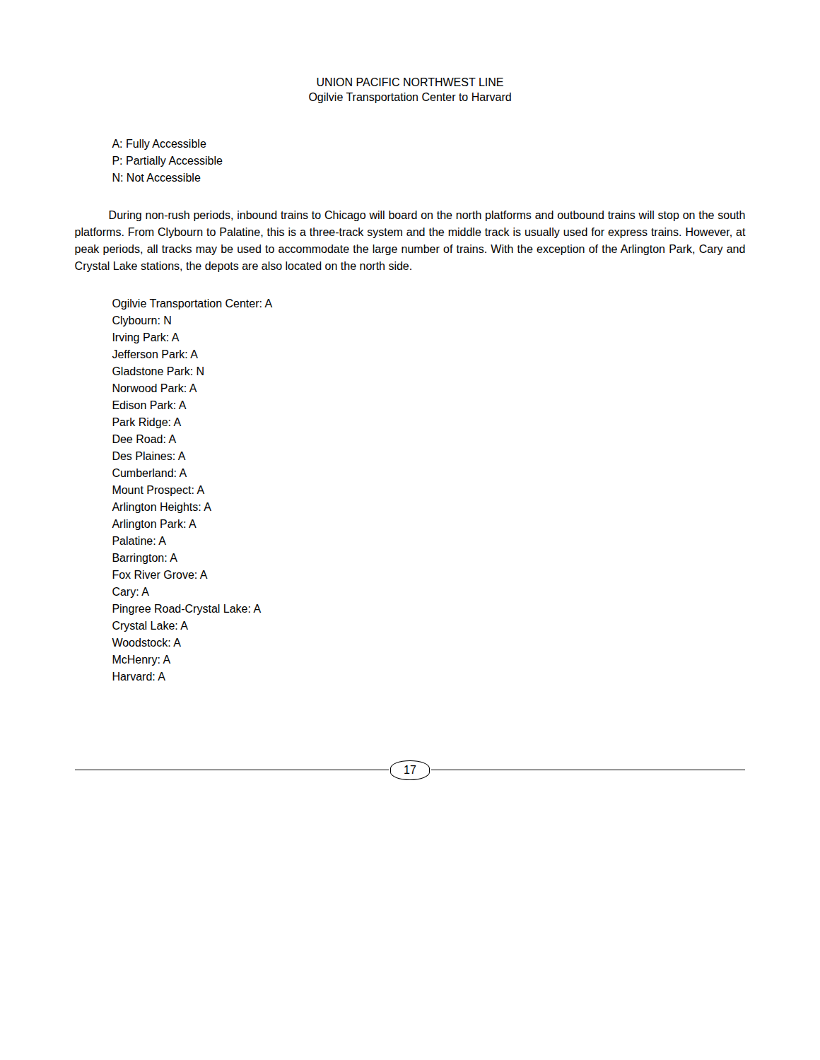UNION PACIFIC NORTHWEST LINE
Ogilvie Transportation Center to Harvard
A: Fully Accessible
P: Partially Accessible
N: Not Accessible
During non-rush periods, inbound trains to Chicago will board on the north platforms and outbound trains will stop on the south platforms. From Clybourn to Palatine, this is a three-track system and the middle track is usually used for express trains. However, at peak periods, all tracks may be used to accommodate the large number of trains. With the exception of the Arlington Park, Cary and Crystal Lake stations, the depots are also located on the north side.
Ogilvie Transportation Center: A
Clybourn: N
Irving Park: A
Jefferson Park: A
Gladstone Park: N
Norwood Park: A
Edison Park: A
Park Ridge: A
Dee Road: A
Des Plaines: A
Cumberland: A
Mount Prospect: A
Arlington Heights: A
Arlington Park: A
Palatine: A
Barrington: A
Fox River Grove: A
Cary: A
Pingree Road-Crystal Lake: A
Crystal Lake: A
Woodstock: A
McHenry: A
Harvard: A
17